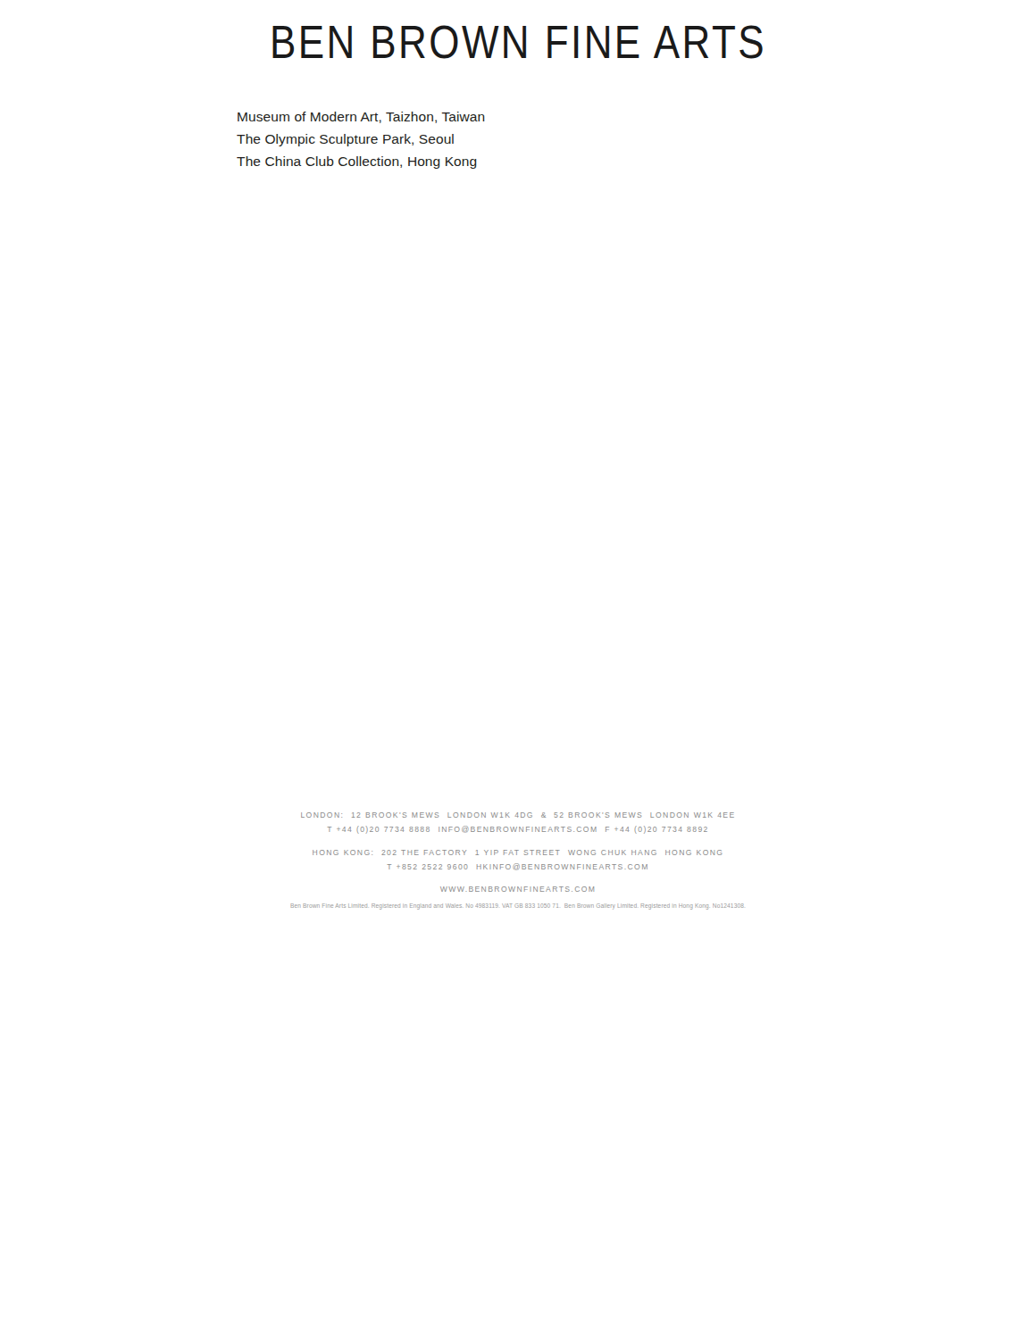BEN BROWN FINE ARTS
Museum of Modern Art, Taizhon, Taiwan
The Olympic Sculpture Park, Seoul
The China Club Collection, Hong Kong
LONDON: 12 BROOK'S MEWS LONDON W1K 4DG & 52 BROOK'S MEWS LONDON W1K 4EE
T +44 (0)20 7734 8888 INFO@BENBROWNFINEARTS.COM F +44 (0)20 7734 8892
HONG KONG: 202 THE FACTORY 1 YIP FAT STREET WONG CHUK HANG HONG KONG
T +852 2522 9600 HKINFO@BENBROWNFINEARTS.COM
WWW.BENBROWNFINEARTS.COM
Ben Brown Fine Arts Limited. Registered in England and Wales. No 4983119. VAT GB 833 1050 71. Ben Brown Gallery Limited. Registered in Hong Kong. No1241308.